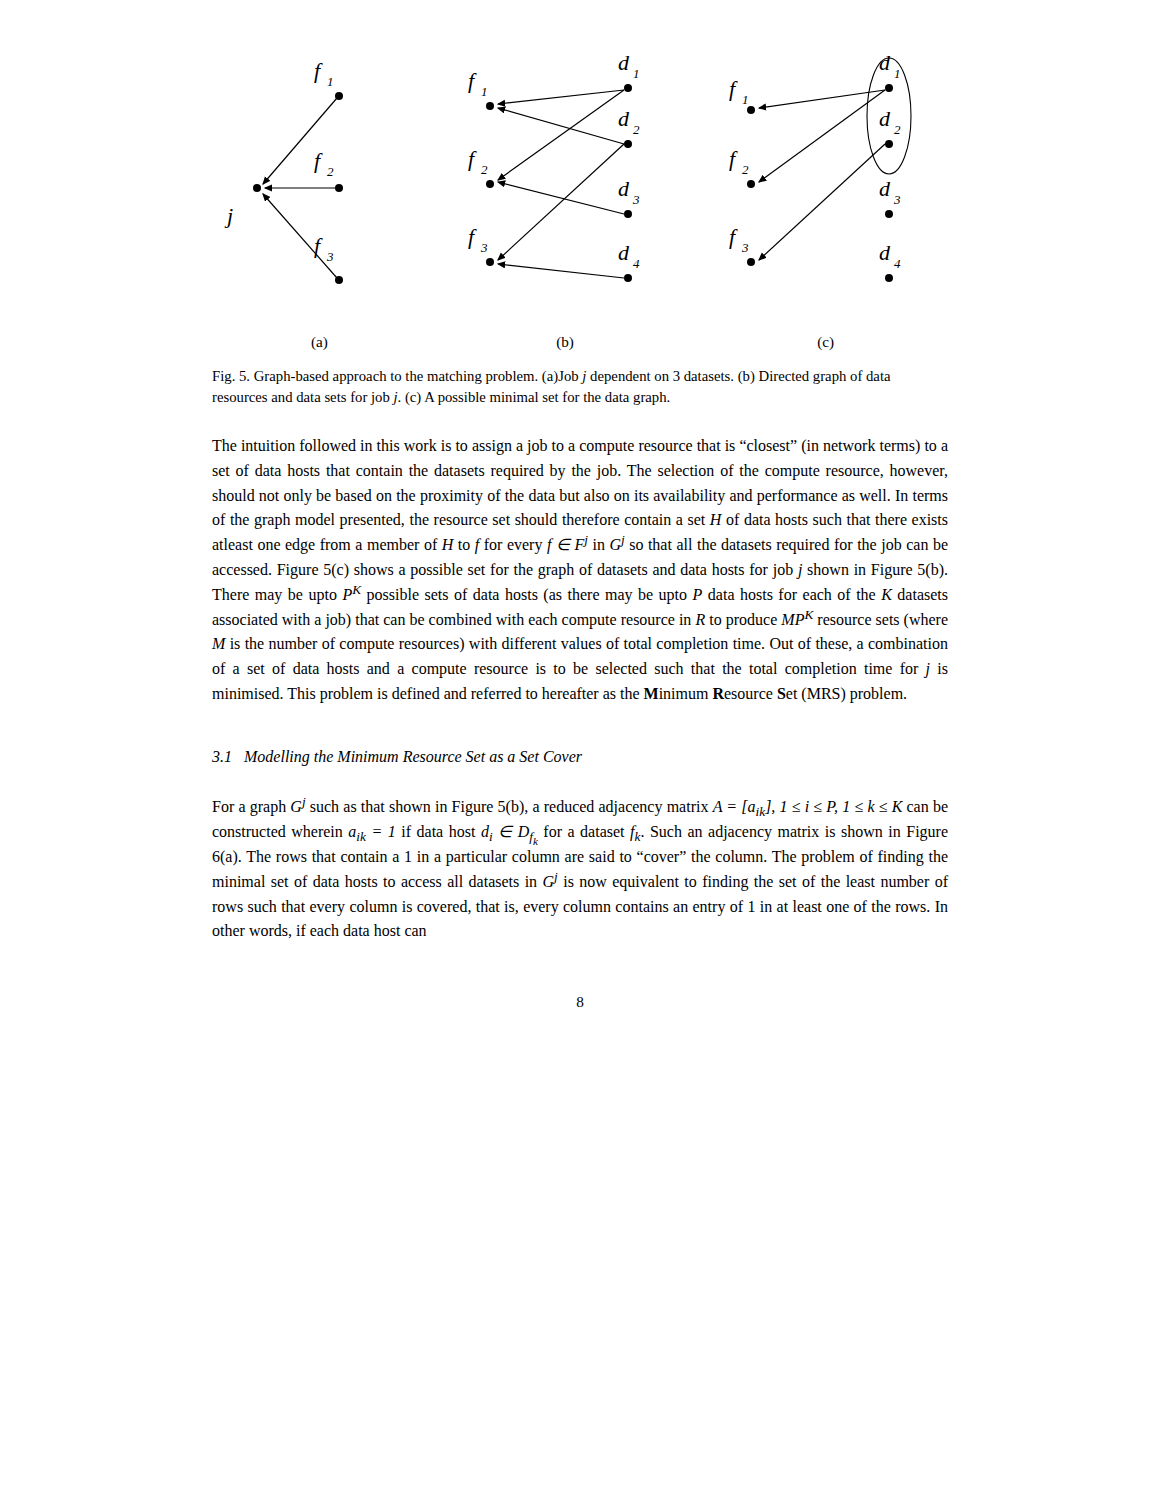f 1 f 2 f 3 j
(a)
f 1 f 2 f 3 d 1 d 2 d 3 d 4
(b)
f 1 f 2 f 3 d 1 d 2 d 3 d 4
(c)
Fig. 5. Graph-based approach to the matching problem. (a)Job j dependent on 3 datasets. (b) Directed graph of data resources and data sets for job j. (c) A possible minimal set for the data graph.
The intuition followed in this work is to assign a job to a compute resource that is “closest” (in network terms) to a set of data hosts that contain the datasets required by the job. The selection of the compute resource, however, should not only be based on the proximity of the data but also on its availability and performance as well. In terms of the graph model presented, the resource set should therefore contain a set H of data hosts such that there exists atleast one edge from a member of H to f for every f ∈ Fj in Gj so that all the datasets required for the job can be accessed. Figure 5(c) shows a possible set for the graph of datasets and data hosts for job j shown in Figure 5(b). There may be upto PK possible sets of data hosts (as there may be upto P data hosts for each of the K datasets associated with a job) that can be combined with each compute resource in R to produce MPK resource sets (where M is the number of compute resources) with different values of total completion time. Out of these, a combination of a set of data hosts and a compute resource is to be selected such that the total completion time for j is minimised. This problem is defined and referred to hereafter as the Minimum Resource Set (MRS) problem.
3.1 Modelling the Minimum Resource Set as a Set Cover
For a graph Gj such as that shown in Figure 5(b), a reduced adjacency matrix A = [aik], 1 ≤ i ≤ P, 1 ≤ k ≤ K can be constructed wherein aik = 1 if data host di ∈ Dfk for a dataset fk. Such an adjacency matrix is shown in Figure 6(a). The rows that contain a 1 in a particular column are said to “cover” the column. The problem of finding the minimal set of data hosts to access all datasets in Gj is now equivalent to finding the set of the least number of rows such that every column is covered, that is, every column contains an entry of 1 in at least one of the rows. In other words, if each data host can
8